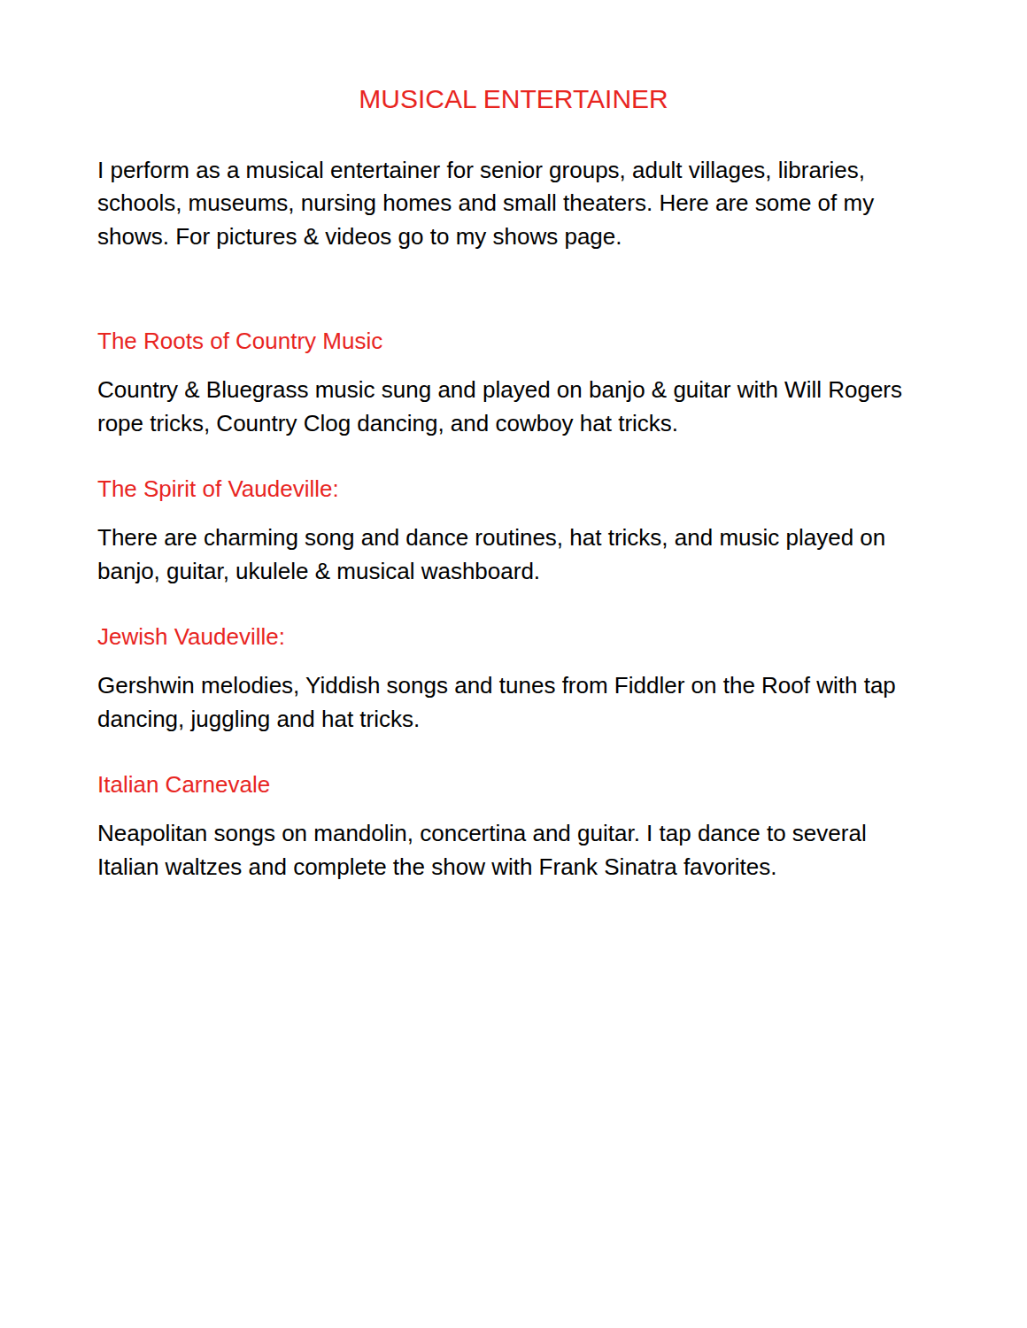MUSICAL ENTERTAINER
I perform as a musical entertainer for senior groups, adult villages, libraries, schools, museums, nursing homes and small theaters. Here are some of my shows. For pictures & videos go to my shows page.
The Roots of Country Music
Country & Bluegrass music sung and played on banjo & guitar with Will Rogers rope tricks, Country Clog dancing, and cowboy hat tricks.
The Spirit of Vaudeville:
There are charming song and dance routines, hat tricks, and music played on banjo, guitar, ukulele & musical washboard.
Jewish Vaudeville:
Gershwin melodies, Yiddish songs and tunes from Fiddler on the Roof with tap dancing, juggling and hat tricks.
Italian Carnevale
Neapolitan songs on mandolin, concertina and guitar. I tap dance to several Italian waltzes and complete the show with Frank Sinatra favorites.